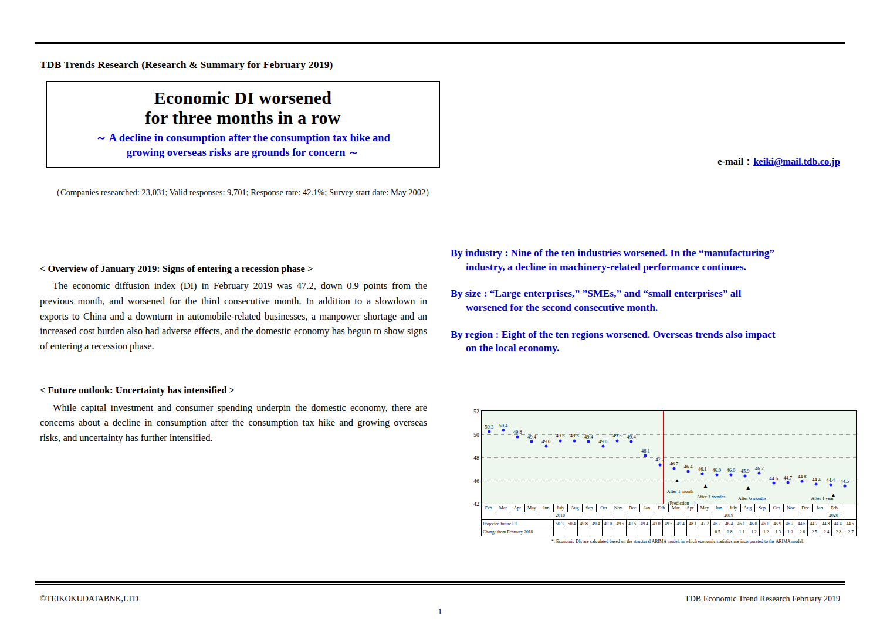TDB Trends Research (Research & Summary for February 2019)
Economic DI worsened
for three months in a row
～ A decline in consumption after the consumption tax hike and
growing overseas risks are grounds for concern ～
e-mail：keiki@mail.tdb.co.jp
（Companies researched: 23,031; Valid responses: 9,701; Response rate: 42.1%; Survey start date: May 2002）
< Overview of January 2019: Signs of entering a recession phase >
The economic diffusion index (DI) in February 2019 was 47.2, down 0.9 points from the previous month, and worsened for the third consecutive month. In addition to a slowdown in exports to China and a downturn in automobile-related businesses, a manpower shortage and an increased cost burden also had adverse effects, and the domestic economy has begun to show signs of entering a recession phase.
< Future outlook: Uncertainty has intensified >
While capital investment and consumer spending underpin the domestic economy, there are concerns about a decline in consumption after the consumption tax hike and growing overseas risks, and uncertainty has further intensified.
By industry : Nine of the ten industries worsened. In the “manufacturing”industry, a decline in machinery-related performance continues.
By size : “Large enterprises,” ”SMEs,” and “small enterprises” allworsened for the second consecutive month.
By region : Eight of the ten regions worsened. Overseas trends also impacton the local economy.
52 50 48 46 42
50.3
50.4
49.8
49.4
49.0
49.5
49.5
49.4
49.0
49.5
49.4
48.1
47.2
46.7
46.4
46.1
46.0
46.0
45.9
46.2
44.6
44.7
44.8
44.4
44.4
44.5
After 1 month
▲
After 3 months
▲
After 6 months
▲
After 1 year
▲
（Prediction→）
Feb
Mar
Apr
May
Jun
July
Aug
Sep
Oct
Nov
Dec
Jan
Feb
Mar
Apr
May
Jun
July
Aug
Sep
Oct
Nov
Dec
Jan
Feb
2018
2019
2020
| Projected future DI | 50.3 | 50.4 | 49.8 | 49.4 | 49.0 | 49.5 | 49.5 | 49.4 | 49.0 | 49.5 | 49.4 | 48.1 | 47.2 | 46.7 | 46.4 | 46.1 | 46.0 | 46.0 | 45.9 | 46.2 | 44.6 | 44.7 | 44.8 | 44.4 | 44.5 |
| Change from February 2018 | | | | | | | | | | | | | | -0.5 | -0.8 | -1.1 | -1.2 | -1.2 | -1.3 | -1.0 | -2.6 | -2.5 | -2.4 | -2.8 | -2.7 |
*: Economic DIs are calculated based on the structural ARIMA model, in which economic statistics are incorporated to the ARIMA model.
©TEIKOKUDATABNK,LTD
TDB Economic Trend Research February 2019
1